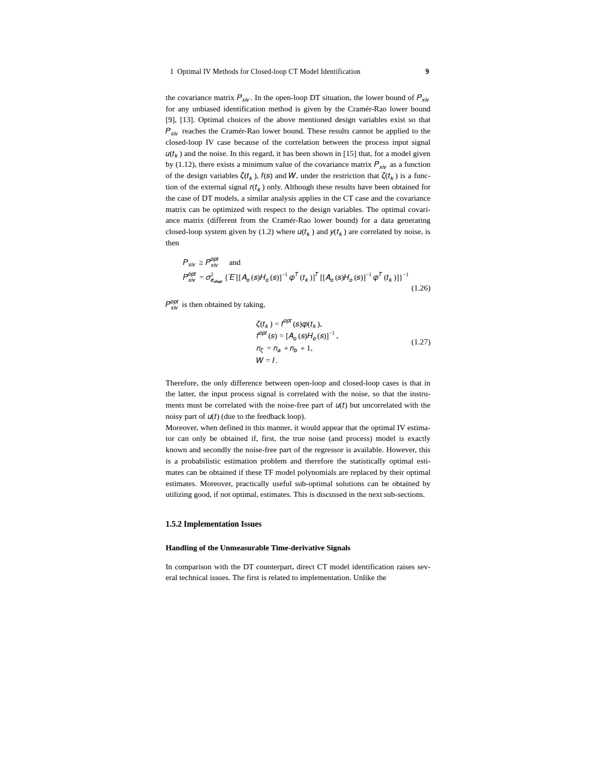1 Optimal IV Methods for Closed-loop CT Model Identification 9
the covariance matrix Pxiv. In the open-loop DT situation, the lower bound of Pxiv for any unbiased identification method is given by the Cramér-Rao lower bound [9], [13]. Optimal choices of the above mentioned design variables exist so that Pxiv reaches the Cramér-Rao lower bound. These results cannot be applied to the closed-loop IV case because of the correlation between the process input signal u(tk) and the noise. In this regard, it has been shown in [15] that, for a model given by (1.12), there exists a minimum value of the covariance matrix Pxiv as a function of the design variables ζ(tk), f(s) and W, under the restriction that ζ(tk) is a function of the external signal r(tk) only. Although these results have been obtained for the case of DT models, a similar analysis applies in the CT case and the covariance matrix can be optimized with respect to the design variables. The optimal covariance matrix (different from the Cramér-Rao lower bound) for a data generating closed-loop system given by (1.2) where u(tk) and y(tk) are correlated by noise, is then
Pxiv ≥ Pxivopt and
Pxivopt = σeofopt2 { E― [ [Ao(s)Ho(s)] −1 φ˙T (tk) ] T [ [Ao(s)Ho(s)] −1 φ˙T (tk) ] } −1
(1.26)
Pxivopt is then obtained by taking,
ζ(tk) = fopt(s) φ˙(tk), fopt(s) = [Ao(s)Ho(s)] −1 , nζ = na + nb + 1 , W=I.
(1.27)
Therefore, the only difference between open-loop and closed-loop cases is that in the latter, the input process signal is correlated with the noise, so that the instruments must be correlated with the noise-free part of u(t) but uncorrelated with the noisy part of u(t) (due to the feedback loop).
Moreover, when defined in this manner, it would appear that the optimal IV estimator can only be obtained if, first, the true noise (and process) model is exactly known and secondly the noise-free part of the regressor is available. However, this is a probabilistic estimation problem and therefore the statistically optimal estimates can be obtained if these TF model polynomials are replaced by their optimal estimates. Moreover, practically useful sub-optimal solutions can be obtained by utilizing good, if not optimal, estimates. This is discussed in the next sub-sections.
1.5.2 Implementation Issues
Handling of the Unmeasurable Time-derivative Signals
In comparison with the DT counterpart, direct CT model identification raises several technical issues. The first is related to implementation. Unlike the